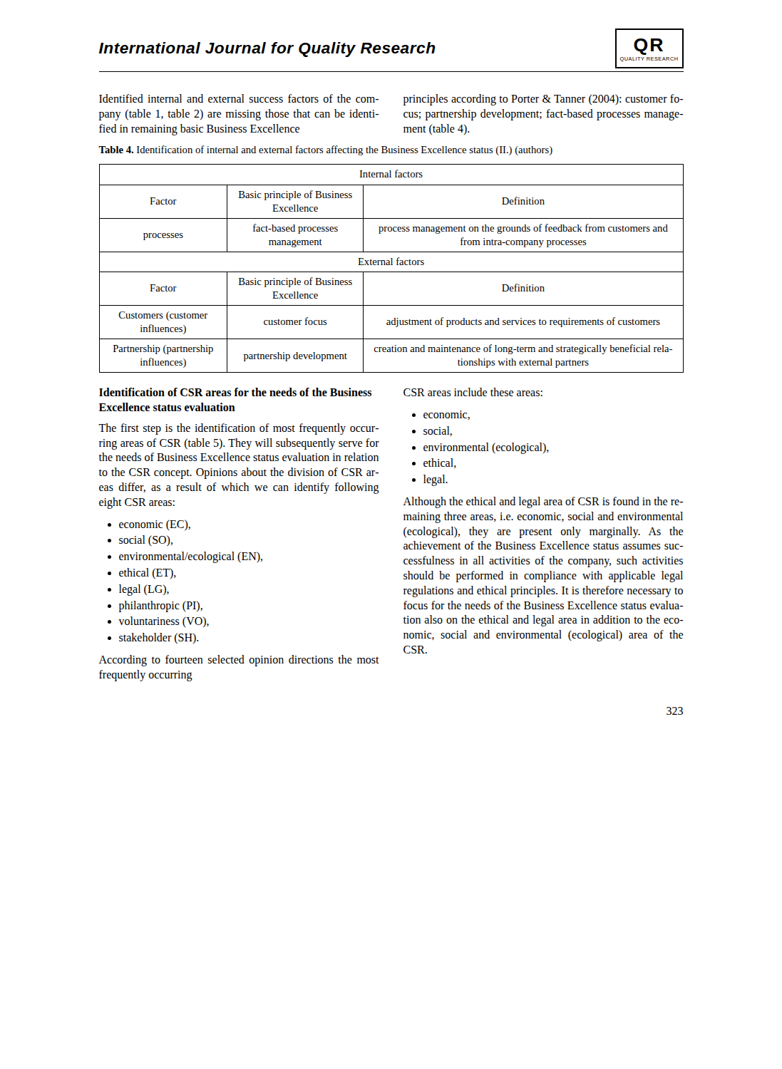International Journal for Quality Research
QR QUALITY RESEARCH
Identified internal and external success factors of the company (table 1, table 2) are missing those that can be identified in remaining basic Business Excellence
principles according to Porter & Tanner (2004): customer focus; partnership development; fact-based processes management (table 4).
Table 4. Identification of internal and external factors affecting the Business Excellence status (II.) (authors)
| Internal factors |
| Factor | Basic principle of Business Excellence | Definition |
| processes | fact-based processes management | process management on the grounds of feedback from customers and from intra-company processes |
| External factors |
| Factor | Basic principle of Business Excellence | Definition |
| Customers (customer influences) | customer focus | adjustment of products and services to requirements of customers |
| Partnership (partnership influences) | partnership development | creation and maintenance of long-term and strategically beneficial relationships with external partners |
Identification of CSR areas for the needs of the Business Excellence status evaluation
The first step is the identification of most frequently occurring areas of CSR (table 5). They will subsequently serve for the needs of Business Excellence status evaluation in relation to the CSR concept. Opinions about the division of CSR areas differ, as a result of which we can identify following eight CSR areas:
economic (EC),
social (SO),
environmental/ecological (EN),
ethical (ET),
legal (LG),
philanthropic (PI),
voluntariness (VO),
stakeholder (SH).
According to fourteen selected opinion directions the most frequently occurring
CSR areas include these areas:
economic,
social,
environmental (ecological),
ethical,
legal.
Although the ethical and legal area of CSR is found in the remaining three areas, i.e. economic, social and environmental (ecological), they are present only marginally. As the achievement of the Business Excellence status assumes successfulness in all activities of the company, such activities should be performed in compliance with applicable legal regulations and ethical principles. It is therefore necessary to focus for the needs of the Business Excellence status evaluation also on the ethical and legal area in addition to the economic, social and environmental (ecological) area of the CSR.
323